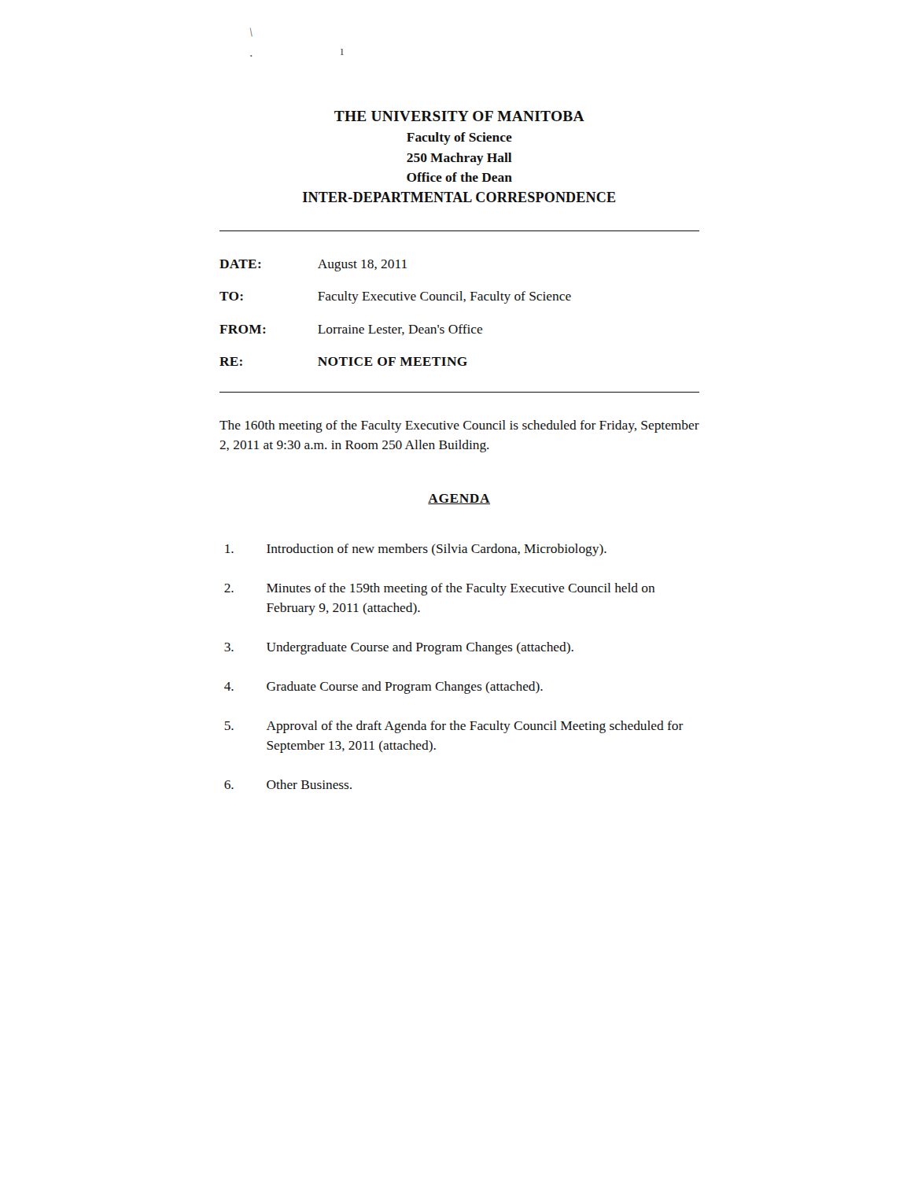\ . ı
THE UNIVERSITY OF MANITOBA
Faculty of Science
250 Machray Hall
Office of the Dean
INTER-DEPARTMENTAL CORRESPONDENCE
| DATE: | August 18, 2011 |
| TO: | Faculty Executive Council, Faculty of Science |
| FROM: | Lorraine Lester, Dean's Office |
| RE: | NOTICE OF MEETING |
The 160th meeting of the Faculty Executive Council is scheduled for Friday, September 2, 2011 at 9:30 a.m. in Room 250 Allen Building.
AGENDA
1. Introduction of new members (Silvia Cardona, Microbiology).
2. Minutes of the 159th meeting of the Faculty Executive Council held on February 9, 2011 (attached).
3. Undergraduate Course and Program Changes (attached).
4. Graduate Course and Program Changes (attached).
5. Approval of the draft Agenda for the Faculty Council Meeting scheduled for September 13, 2011 (attached).
6. Other Business.